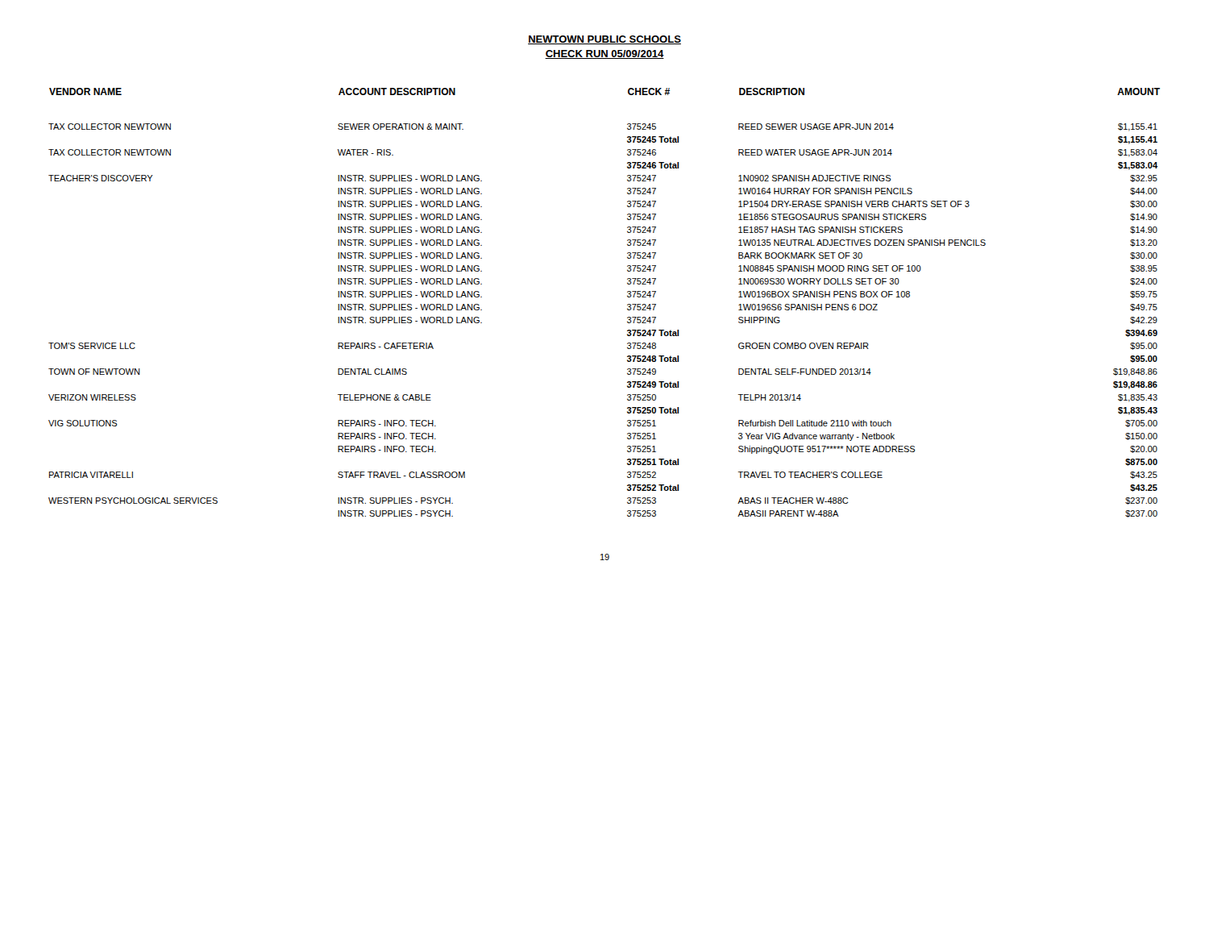NEWTOWN PUBLIC SCHOOLS
CHECK RUN 05/09/2014
| VENDOR NAME | ACCOUNT DESCRIPTION | CHECK # | DESCRIPTION | AMOUNT |
| --- | --- | --- | --- | --- |
| TAX COLLECTOR NEWTOWN | SEWER OPERATION & MAINT. | 375245 | REED SEWER USAGE APR-JUN 2014 | $1,155.41 |
| | | 375245 Total | | $1,155.41 |
| TAX COLLECTOR NEWTOWN | WATER - RIS. | 375246 | REED WATER USAGE APR-JUN 2014 | $1,583.04 |
| | | 375246 Total | | $1,583.04 |
| TEACHER'S DISCOVERY | INSTR. SUPPLIES - WORLD LANG. | 375247 | 1N0902 SPANISH ADJECTIVE RINGS | $32.95 |
| | INSTR. SUPPLIES - WORLD LANG. | 375247 | 1W0164 HURRAY FOR SPANISH PENCILS | $44.00 |
| | INSTR. SUPPLIES - WORLD LANG. | 375247 | 1P1504 DRY-ERASE SPANISH VERB CHARTS SET OF 3 | $30.00 |
| | INSTR. SUPPLIES - WORLD LANG. | 375247 | 1E1856 STEGOSAURUS SPANISH STICKERS | $14.90 |
| | INSTR. SUPPLIES - WORLD LANG. | 375247 | 1E1857 HASH TAG SPANISH STICKERS | $14.90 |
| | INSTR. SUPPLIES - WORLD LANG. | 375247 | 1W0135 NEUTRAL ADJECTIVES DOZEN SPANISH PENCILS | $13.20 |
| | INSTR. SUPPLIES - WORLD LANG. | 375247 | BARK BOOKMARK SET OF 30 | $30.00 |
| | INSTR. SUPPLIES - WORLD LANG. | 375247 | 1N08845 SPANISH MOOD RING SET OF 100 | $38.95 |
| | INSTR. SUPPLIES - WORLD LANG. | 375247 | 1N0069S30 WORRY DOLLS SET OF 30 | $24.00 |
| | INSTR. SUPPLIES - WORLD LANG. | 375247 | 1W0196BOX SPANISH PENS BOX OF 108 | $59.75 |
| | INSTR. SUPPLIES - WORLD LANG. | 375247 | 1W0196S6 SPANISH PENS 6 DOZ | $49.75 |
| | INSTR. SUPPLIES - WORLD LANG. | 375247 | SHIPPING | $42.29 |
| | | 375247 Total | | $394.69 |
| TOM'S SERVICE LLC | REPAIRS - CAFETERIA | 375248 | GROEN COMBO OVEN REPAIR | $95.00 |
| | | 375248 Total | | $95.00 |
| TOWN OF NEWTOWN | DENTAL CLAIMS | 375249 | DENTAL SELF-FUNDED 2013/14 | $19,848.86 |
| | | 375249 Total | | $19,848.86 |
| VERIZON WIRELESS | TELEPHONE & CABLE | 375250 | TELPH 2013/14 | $1,835.43 |
| | | 375250 Total | | $1,835.43 |
| VIG SOLUTIONS | REPAIRS - INFO. TECH. | 375251 | Refurbish Dell Latitude 2110 with touch | $705.00 |
| | REPAIRS - INFO. TECH. | 375251 | 3 Year VIG Advance warranty - Netbook | $150.00 |
| | REPAIRS - INFO. TECH. | 375251 | ShippingQUOTE 9517***** NOTE ADDRESS | $20.00 |
| | | 375251 Total | | $875.00 |
| PATRICIA VITARELLI | STAFF TRAVEL - CLASSROOM | 375252 | TRAVEL TO TEACHER'S COLLEGE | $43.25 |
| | | 375252 Total | | $43.25 |
| WESTERN PSYCHOLOGICAL SERVICES | INSTR. SUPPLIES - PSYCH. | 375253 | ABAS II TEACHER W-488C | $237.00 |
| | INSTR. SUPPLIES - PSYCH. | 375253 | ABASII PARENT W-488A | $237.00 |
19